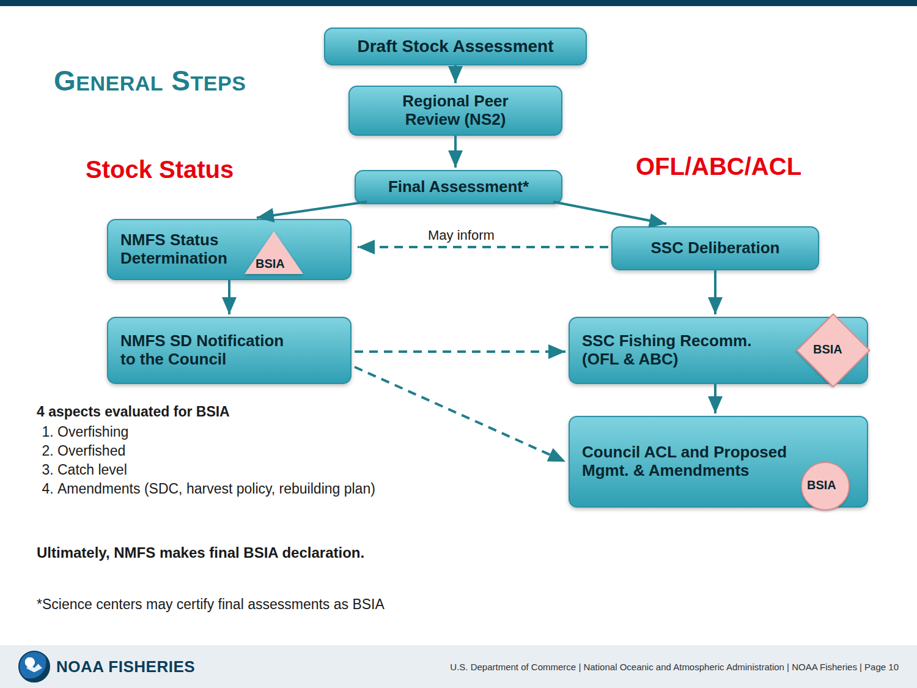GENERAL STEPS
Stock Status
OFL/ABC/ACL
Draft Stock Assessment
Regional Peer
Review (NS2)
Final Assessment*
NMFS Status
Determination
SSC Deliberation
NMFS SD Notification
to the Council
SSC Fishing Recomm.
(OFL & ABC)
Council ACL and Proposed
Mgmt. & Amendments
BSIA
BSIA
BSIA
May inform
4 aspects evaluated for BSIA
Overfishing
Overfished
Catch level
Amendments (SDC, harvest policy, rebuilding plan)
Ultimately, NMFS makes final BSIA declaration.
*Science centers may certify final assessments as BSIA
NOAA FISHERIES
U.S. Department of Commerce | National Oceanic and Atmospheric Administration | NOAA Fisheries | Page 10